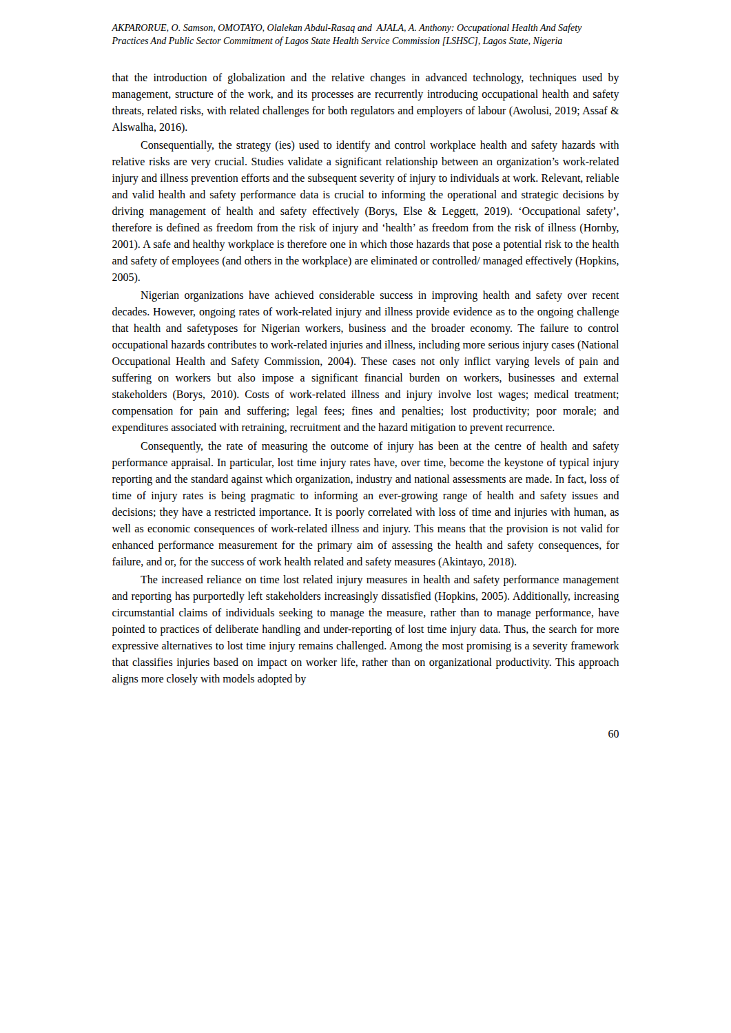AKPARORUE, O. Samson, OMOTAYO, Olalekan Abdul-Rasaq and AJALA, A. Anthony: Occupational Health And Safety Practices And Public Sector Commitment of Lagos State Health Service Commission [LSHSC], Lagos State, Nigeria
that the introduction of globalization and the relative changes in advanced technology, techniques used by management, structure of the work, and its processes are recurrently introducing occupational health and safety threats, related risks, with related challenges for both regulators and employers of labour (Awolusi, 2019; Assaf & Alswalha, 2016).
Consequentially, the strategy (ies) used to identify and control workplace health and safety hazards with relative risks are very crucial. Studies validate a significant relationship between an organization’s work-related injury and illness prevention efforts and the subsequent severity of injury to individuals at work. Relevant, reliable and valid health and safety performance data is crucial to informing the operational and strategic decisions by driving management of health and safety effectively (Borys, Else & Leggett, 2019). ‘Occupational safety’, therefore is defined as freedom from the risk of injury and ‘health’ as freedom from the risk of illness (Hornby, 2001). A safe and healthy workplace is therefore one in which those hazards that pose a potential risk to the health and safety of employees (and others in the workplace) are eliminated or controlled/ managed effectively (Hopkins, 2005).
Nigerian organizations have achieved considerable success in improving health and safety over recent decades. However, ongoing rates of work-related injury and illness provide evidence as to the ongoing challenge that health and safetyposes for Nigerian workers, business and the broader economy. The failure to control occupational hazards contributes to work-related injuries and illness, including more serious injury cases (National Occupational Health and Safety Commission, 2004). These cases not only inflict varying levels of pain and suffering on workers but also impose a significant financial burden on workers, businesses and external stakeholders (Borys, 2010). Costs of work-related illness and injury involve lost wages; medical treatment; compensation for pain and suffering; legal fees; fines and penalties; lost productivity; poor morale; and expenditures associated with retraining, recruitment and the hazard mitigation to prevent recurrence.
Consequently, the rate of measuring the outcome of injury has been at the centre of health and safety performance appraisal. In particular, lost time injury rates have, over time, become the keystone of typical injury reporting and the standard against which organization, industry and national assessments are made. In fact, loss of time of injury rates is being pragmatic to informing an ever-growing range of health and safety issues and decisions; they have a restricted importance. It is poorly correlated with loss of time and injuries with human, as well as economic consequences of work-related illness and injury. This means that the provision is not valid for enhanced performance measurement for the primary aim of assessing the health and safety consequences, for failure, and or, for the success of work health related and safety measures (Akintayo, 2018).
The increased reliance on time lost related injury measures in health and safety performance management and reporting has purportedly left stakeholders increasingly dissatisfied (Hopkins, 2005). Additionally, increasing circumstantial claims of individuals seeking to manage the measure, rather than to manage performance, have pointed to practices of deliberate handling and under-reporting of lost time injury data. Thus, the search for more expressive alternatives to lost time injury remains challenged. Among the most promising is a severity framework that classifies injuries based on impact on worker life, rather than on organizational productivity. This approach aligns more closely with models adopted by
60